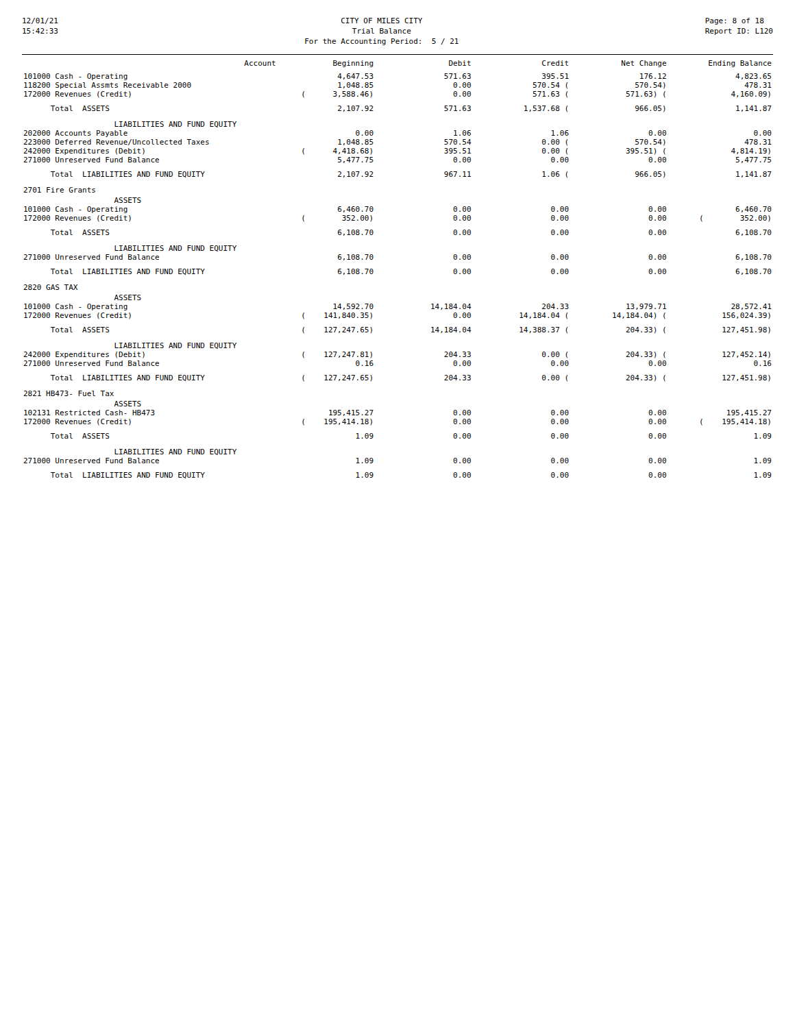12/01/21 15:42:33
CITY OF MILES CITY Trial Balance For the Accounting Period: 5 / 21
Page: 8 of 18 Report ID: L120
| Account | Beginning | Debit | Credit | Net Change | Ending Balance |
| --- | --- | --- | --- | --- | --- |
| 101000 Cash - Operating | 4,647.53 | 571.63 | 395.51 | 176.12 | 4,823.65 |
| 118200 Special Assmts Receivable 2000 | 1,048.85 | 0.00 | 570.54 ( | 570.54) | 478.31 |
| 172000 Revenues (Credit) | ( 3,588.46) | 0.00 | 571.63 ( | 571.63) ( | 4,160.09) |
| Total ASSETS | 2,107.92 | 571.63 | 1,537.68 ( | 966.05) | 1,141.87 |
| LIABILITIES AND FUND EQUITY | | | | | |
| 202000 Accounts Payable | 0.00 | 1.06 | 1.06 | 0.00 | 0.00 |
| 223000 Deferred Revenue/Uncollected Taxes | 1,048.85 | 570.54 | 0.00 ( | 570.54) | 478.31 |
| 242000 Expenditures (Debit) | ( 4,418.68) | 395.51 | 0.00 ( | 395.51) ( | 4,814.19) |
| 271000 Unreserved Fund Balance | 5,477.75 | 0.00 | 0.00 | 0.00 | 5,477.75 |
| Total LIABILITIES AND FUND EQUITY | 2,107.92 | 967.11 | 1.06 ( | 966.05) | 1,141.87 |
| 2701 Fire Grants | | | | | |
| ASSETS | | | | | |
| 101000 Cash - Operating | 6,460.70 | 0.00 | 0.00 | 0.00 | 6,460.70 |
| 172000 Revenues (Credit) | ( 352.00) | 0.00 | 0.00 | 0.00 | ( 352.00) |
| Total ASSETS | 6,108.70 | 0.00 | 0.00 | 0.00 | 6,108.70 |
| LIABILITIES AND FUND EQUITY | | | | | |
| 271000 Unreserved Fund Balance | 6,108.70 | 0.00 | 0.00 | 0.00 | 6,108.70 |
| Total LIABILITIES AND FUND EQUITY | 6,108.70 | 0.00 | 0.00 | 0.00 | 6,108.70 |
| 2820 GAS TAX | | | | | |
| ASSETS | | | | | |
| 101000 Cash - Operating | 14,592.70 | 14,184.04 | 204.33 | 13,979.71 | 28,572.41 |
| 172000 Revenues (Credit) | ( 141,840.35) | 0.00 | 14,184.04 ( | 14,184.04) ( | 156,024.39) |
| Total ASSETS | ( 127,247.65) | 14,184.04 | 14,388.37 ( | 204.33) ( | 127,451.98) |
| LIABILITIES AND FUND EQUITY | | | | | |
| 242000 Expenditures (Debit) | ( 127,247.81) | 204.33 | 0.00 ( | 204.33) ( | 127,452.14) |
| 271000 Unreserved Fund Balance | 0.16 | 0.00 | 0.00 | 0.00 | 0.16 |
| Total LIABILITIES AND FUND EQUITY | ( 127,247.65) | 204.33 | 0.00 ( | 204.33) ( | 127,451.98) |
| 2821 HB473- Fuel Tax | | | | | |
| ASSETS | | | | | |
| 102131 Restricted Cash- HB473 | 195,415.27 | 0.00 | 0.00 | 0.00 | 195,415.27 |
| 172000 Revenues (Credit) | ( 195,414.18) | 0.00 | 0.00 | 0.00 | ( 195,414.18) |
| Total ASSETS | 1.09 | 0.00 | 0.00 | 0.00 | 1.09 |
| LIABILITIES AND FUND EQUITY | | | | | |
| 271000 Unreserved Fund Balance | 1.09 | 0.00 | 0.00 | 0.00 | 1.09 |
| Total LIABILITIES AND FUND EQUITY | 1.09 | 0.00 | 0.00 | 0.00 | 1.09 |